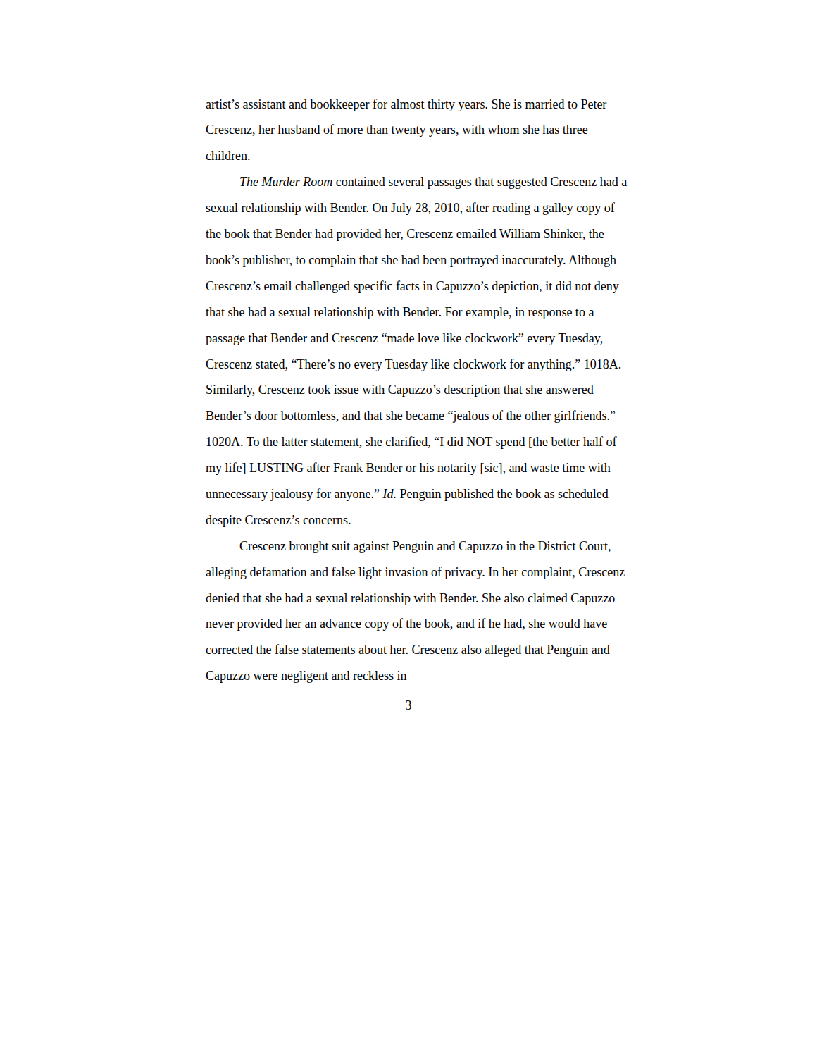artist’s assistant and bookkeeper for almost thirty years. She is married to Peter Crescenz, her husband of more than twenty years, with whom she has three children.
The Murder Room contained several passages that suggested Crescenz had a sexual relationship with Bender. On July 28, 2010, after reading a galley copy of the book that Bender had provided her, Crescenz emailed William Shinker, the book’s publisher, to complain that she had been portrayed inaccurately. Although Crescenz’s email challenged specific facts in Capuzzo’s depiction, it did not deny that she had a sexual relationship with Bender. For example, in response to a passage that Bender and Crescenz “made love like clockwork” every Tuesday, Crescenz stated, “There’s no every Tuesday like clockwork for anything.” 1018A. Similarly, Crescenz took issue with Capuzzo’s description that she answered Bender’s door bottomless, and that she became “jealous of the other girlfriends.” 1020A. To the latter statement, she clarified, “I did NOT spend [the better half of my life] LUSTING after Frank Bender or his notarity [sic], and waste time with unnecessary jealousy for anyone.” Id. Penguin published the book as scheduled despite Crescenz’s concerns.
Crescenz brought suit against Penguin and Capuzzo in the District Court, alleging defamation and false light invasion of privacy. In her complaint, Crescenz denied that she had a sexual relationship with Bender. She also claimed Capuzzo never provided her an advance copy of the book, and if he had, she would have corrected the false statements about her. Crescenz also alleged that Penguin and Capuzzo were negligent and reckless in
3